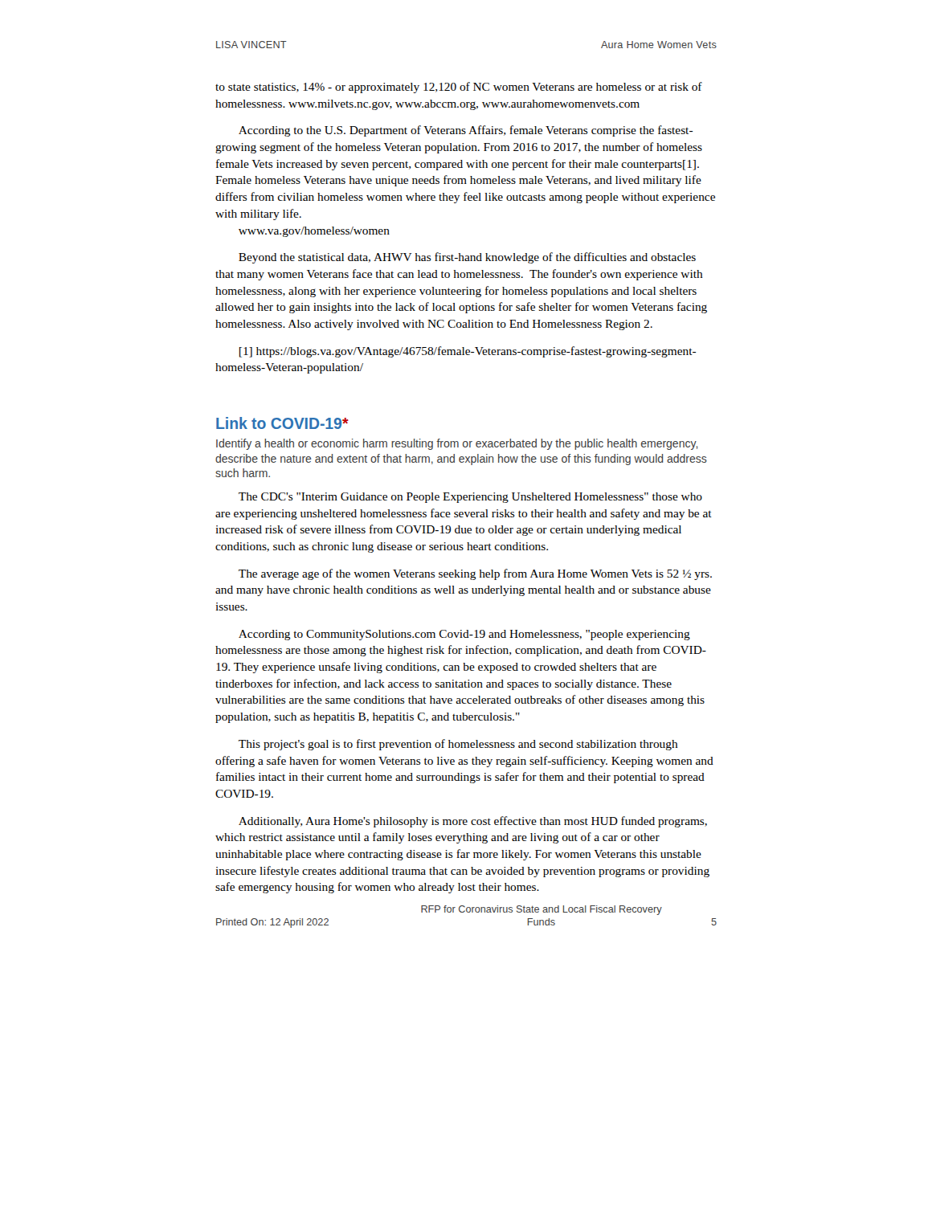Lisa Vincent Aura Home Women Vets
to state statistics, 14% - or approximately 12,120 of NC women Veterans are homeless or at risk of homelessness. www.milvets.nc.gov, www.abccm.org, www.aurahomewomenvets.com
According to the U.S. Department of Veterans Affairs, female Veterans comprise the fastest-growing segment of the homeless Veteran population. From 2016 to 2017, the number of homeless female Vets increased by seven percent, compared with one percent for their male counterparts[1]. Female homeless Veterans have unique needs from homeless male Veterans, and lived military life differs from civilian homeless women where they feel like outcasts among people without experience with military life.
www.va.gov/homeless/women
Beyond the statistical data, AHWV has first-hand knowledge of the difficulties and obstacles that many women Veterans face that can lead to homelessness. The founder's own experience with homelessness, along with her experience volunteering for homeless populations and local shelters allowed her to gain insights into the lack of local options for safe shelter for women Veterans facing homelessness. Also actively involved with NC Coalition to End Homelessness Region 2.
[1] https://blogs.va.gov/VAntage/46758/female-Veterans-comprise-fastest-growing-segment-homeless-Veteran-population/
Link to COVID-19*
Identify a health or economic harm resulting from or exacerbated by the public health emergency, describe the nature and extent of that harm, and explain how the use of this funding would address such harm.
The CDC's "Interim Guidance on People Experiencing Unsheltered Homelessness" those who are experiencing unsheltered homelessness face several risks to their health and safety and may be at increased risk of severe illness from COVID-19 due to older age or certain underlying medical conditions, such as chronic lung disease or serious heart conditions.
The average age of the women Veterans seeking help from Aura Home Women Vets is 52 ½ yrs. and many have chronic health conditions as well as underlying mental health and or substance abuse issues.
According to CommunitySolutions.com Covid-19 and Homelessness, "people experiencing homelessness are those among the highest risk for infection, complication, and death from COVID-19. They experience unsafe living conditions, can be exposed to crowded shelters that are tinderboxes for infection, and lack access to sanitation and spaces to socially distance. These vulnerabilities are the same conditions that have accelerated outbreaks of other diseases among this population, such as hepatitis B, hepatitis C, and tuberculosis."
This project's goal is to first prevention of homelessness and second stabilization through offering a safe haven for women Veterans to live as they regain self-sufficiency. Keeping women and families intact in their current home and surroundings is safer for them and their potential to spread COVID-19.
Additionally, Aura Home's philosophy is more cost effective than most HUD funded programs, which restrict assistance until a family loses everything and are living out of a car or other uninhabitable place where contracting disease is far more likely. For women Veterans this unstable insecure lifestyle creates additional trauma that can be avoided by prevention programs or providing safe emergency housing for women who already lost their homes.
| Printed On: 12 April 2022 | RFP for Coronavirus State and Local Fiscal Recovery Funds | 5 |